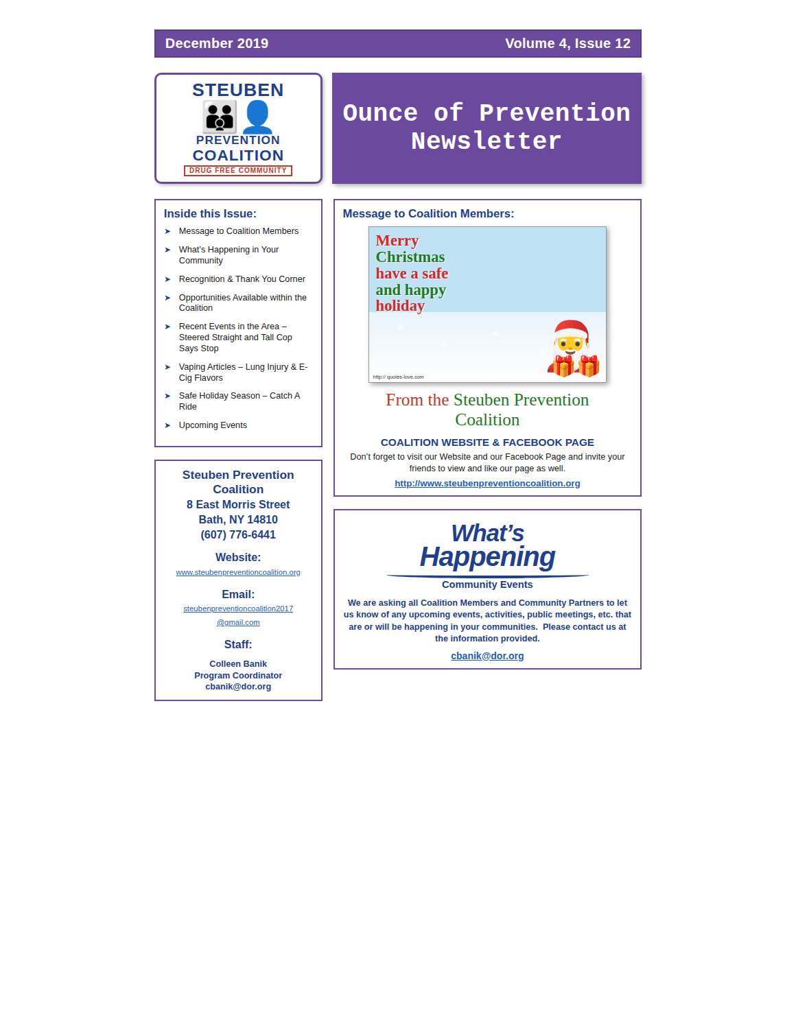December 2019 Volume 4, Issue 12
STEUBEN
👪👤
PREVENTION
COALITION
DRUG FREE COMMUNITY
Ounce of Prevention
Newsletter
Inside this Issue:
Message to Coalition Members
What’s Happening in Your Community
Recognition & Thank You Corner
Opportunities Available within the Coalition
Recent Events in the Area – Steered Straight and Tall Cop Says Stop
Vaping Articles – Lung Injury & E-Cig Flavors
Safe Holiday Season – Catch A Ride
Upcoming Events
Steuben Prevention Coalition
8 East Morris Street
Bath, NY 14810
(607) 776-6441
Website:
www.steubenpreventioncoalition.org
Email:
steubenpreventioncoalition2017
@gmail.com
Staff:
Colleen Banik
Program Coordinator
cbanik@dor.org
Message to Coalition Members:
❄ ❄ ❄ ❄
Merry
Christmas
have a safe
and happy
holiday
🎅
🎁🎁
http:// quotes-love.com
From the Steuben Prevention
Coalition
COALITION WEBSITE & FACEBOOK PAGE
Don’t forget to visit our Website and our Facebook Page and invite your friends to view and like our page as well.
http://www.steubenpreventioncoalition.org
What’s Happening Community Events
We are asking all Coalition Members and Community Partners to let us know of any upcoming events, activities, public meetings, etc. that are or will be happening in your communities. Please contact us at the information provided.
cbanik@dor.org